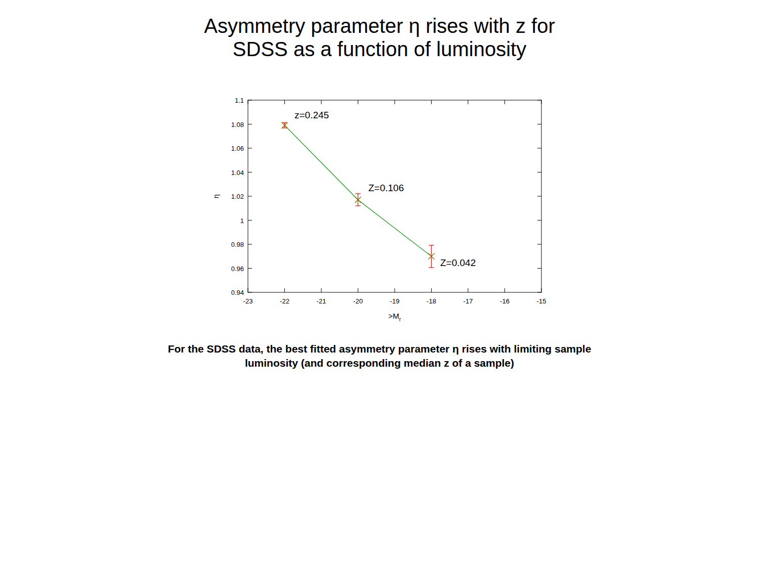Asymmetry parameter η rises with z for
SDSS as a function of luminosity
Asymmetry parameter η versus limiting magnitude >M_r Three data points with error bars connected by a green line. Labels: z=0.245 near the leftmost point, Z=0.106 near the middle point, Z=0.042 near the rightmost point. 1.1 1.08 1.06 1.04 1.02 1 0.98 0.96 0.94 -23 -22 -21 -20 -19 -18 -17 -16 -15 >Mr η z=0.245 Z=0.106 Z=0.042
For the SDSS data, the best fitted asymmetry parameter η rises with limiting sample luminosity (and corresponding median z of a sample)